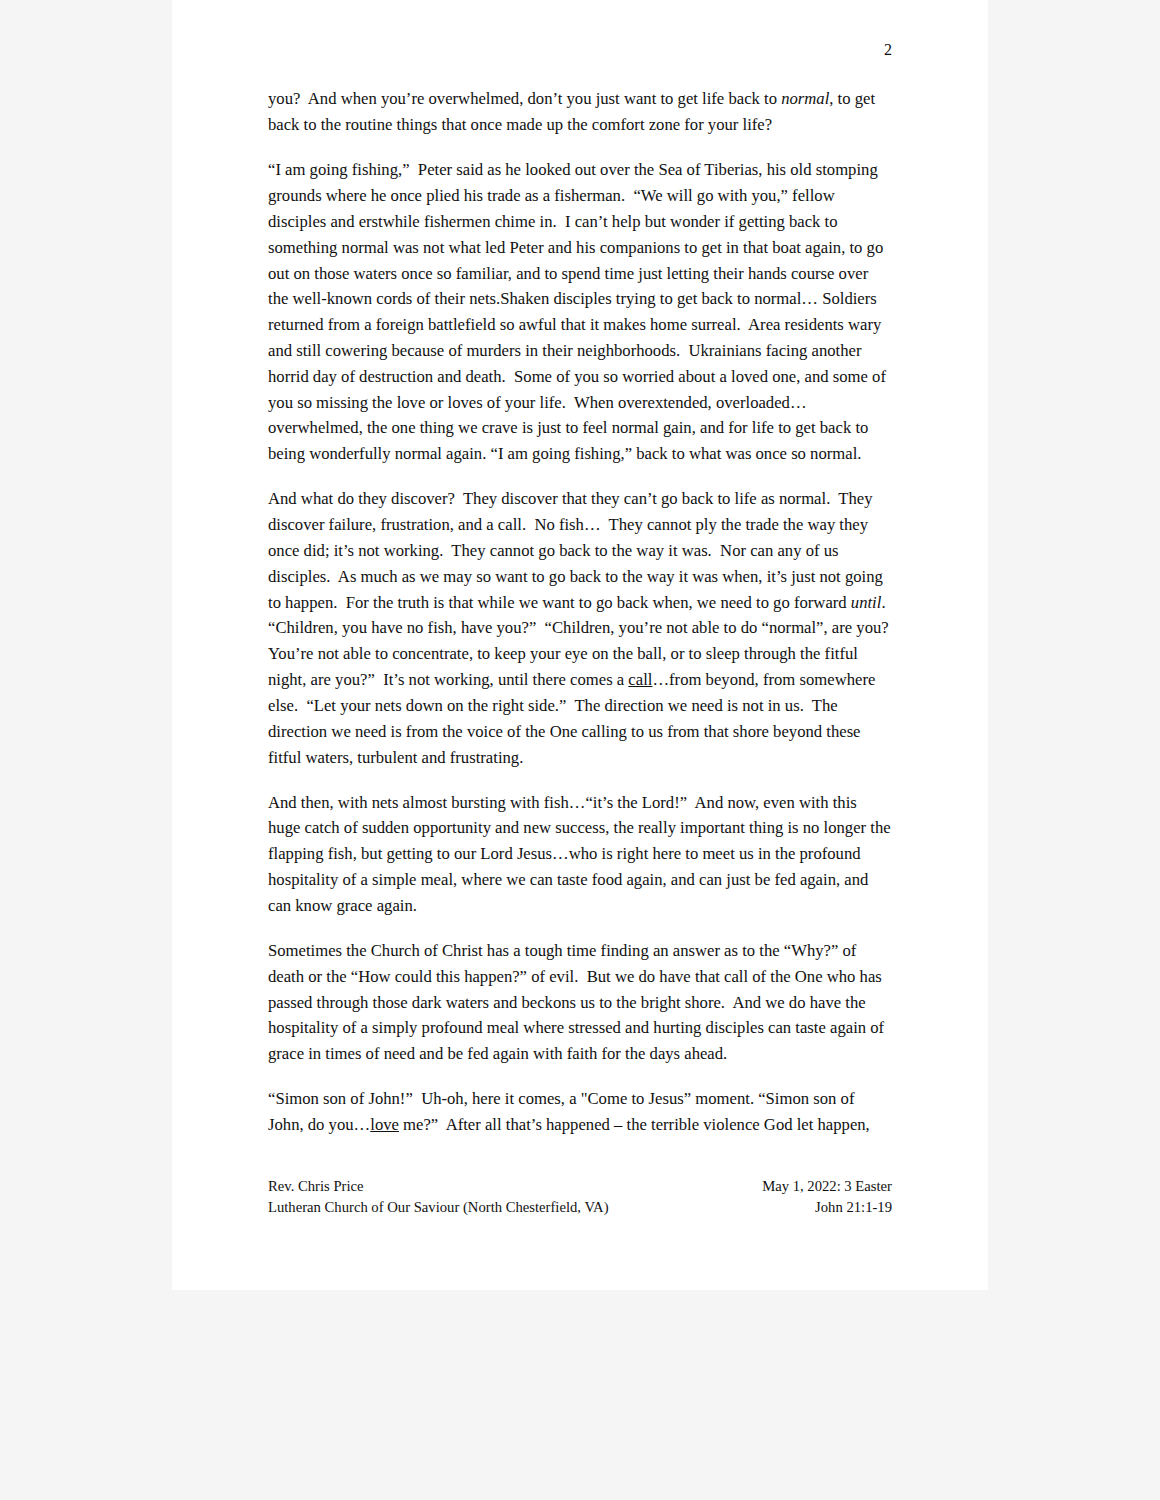2
you? And when you’re overwhelmed, don’t you just want to get life back to normal, to get back to the routine things that once made up the comfort zone for your life?
“I am going fishing,” Peter said as he looked out over the Sea of Tiberias, his old stomping grounds where he once plied his trade as a fisherman. “We will go with you,” fellow disciples and erstwhile fishermen chime in. I can’t help but wonder if getting back to something normal was not what led Peter and his companions to get in that boat again, to go out on those waters once so familiar, and to spend time just letting their hands course over the well-known cords of their nets.Shaken disciples trying to get back to normal… Soldiers returned from a foreign battlefield so awful that it makes home surreal. Area residents wary and still cowering because of murders in their neighborhoods. Ukrainians facing another horrid day of destruction and death. Some of you so worried about a loved one, and some of you so missing the love or loves of your life. When overextended, overloaded…overwhelmed, the one thing we crave is just to feel normal gain, and for life to get back to being wonderfully normal again. “I am going fishing,” back to what was once so normal.
And what do they discover? They discover that they can’t go back to life as normal. They discover failure, frustration, and a call. No fish… They cannot ply the trade the way they once did; it’s not working. They cannot go back to the way it was. Nor can any of us disciples. As much as we may so want to go back to the way it was when, it’s just not going to happen. For the truth is that while we want to go back when, we need to go forward until. “Children, you have no fish, have you?” “Children, you’re not able to do “normal”, are you? You’re not able to concentrate, to keep your eye on the ball, or to sleep through the fitful night, are you?” It’s not working, until there comes a call…from beyond, from somewhere else. “Let your nets down on the right side.” The direction we need is not in us. The direction we need is from the voice of the One calling to us from that shore beyond these fitful waters, turbulent and frustrating.
And then, with nets almost bursting with fish…“it’s the Lord!” And now, even with this huge catch of sudden opportunity and new success, the really important thing is no longer the flapping fish, but getting to our Lord Jesus…who is right here to meet us in the profound hospitality of a simple meal, where we can taste food again, and can just be fed again, and can know grace again.
Sometimes the Church of Christ has a tough time finding an answer as to the “Why?” of death or the “How could this happen?” of evil. But we do have that call of the One who has passed through those dark waters and beckons us to the bright shore. And we do have the hospitality of a simply profound meal where stressed and hurting disciples can taste again of grace in times of need and be fed again with faith for the days ahead.
“Simon son of John!” Uh-oh, here it comes, a "Come to Jesus” moment. “Simon son of John, do you…love me?” After all that’s happened – the terrible violence God let happen,
| Rev. Chris Price | May 1, 2022: 3 Easter |
| Lutheran Church of Our Saviour (North Chesterfield, VA) | John 21:1-19 |